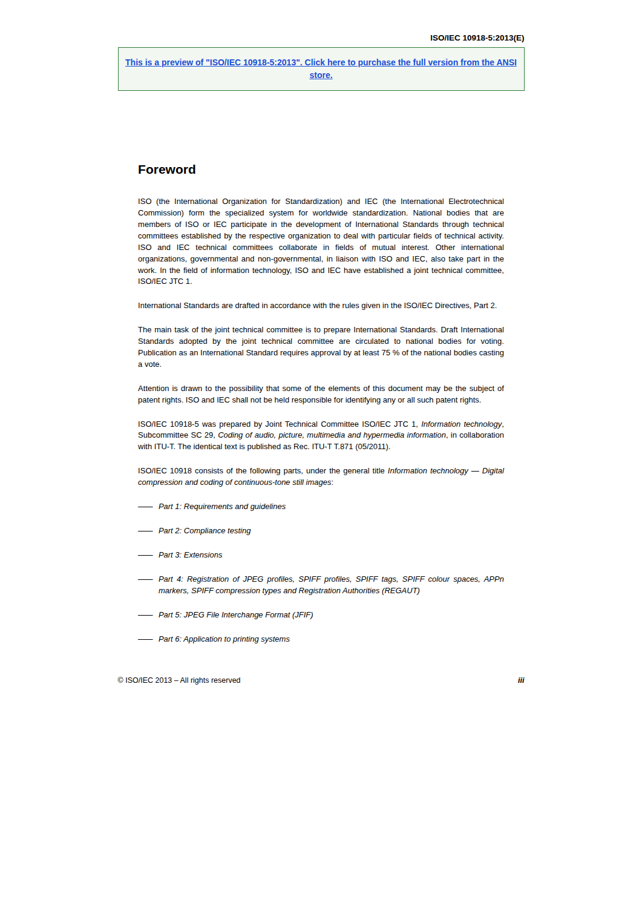ISO/IEC 10918-5:2013(E)
This is a preview of "ISO/IEC 10918-5:2013". Click here to purchase the full version from the ANSI store.
Foreword
ISO (the International Organization for Standardization) and IEC (the International Electrotechnical Commission) form the specialized system for worldwide standardization. National bodies that are members of ISO or IEC participate in the development of International Standards through technical committees established by the respective organization to deal with particular fields of technical activity. ISO and IEC technical committees collaborate in fields of mutual interest. Other international organizations, governmental and non-governmental, in liaison with ISO and IEC, also take part in the work. In the field of information technology, ISO and IEC have established a joint technical committee, ISO/IEC JTC 1.
International Standards are drafted in accordance with the rules given in the ISO/IEC Directives, Part 2.
The main task of the joint technical committee is to prepare International Standards. Draft International Standards adopted by the joint technical committee are circulated to national bodies for voting. Publication as an International Standard requires approval by at least 75 % of the national bodies casting a vote.
Attention is drawn to the possibility that some of the elements of this document may be the subject of patent rights. ISO and IEC shall not be held responsible for identifying any or all such patent rights.
ISO/IEC 10918-5 was prepared by Joint Technical Committee ISO/IEC JTC 1, Information technology, Subcommittee SC 29, Coding of audio, picture, multimedia and hypermedia information, in collaboration with ITU-T. The identical text is published as Rec. ITU-T T.871 (05/2011).
ISO/IEC 10918 consists of the following parts, under the general title Information technology — Digital compression and coding of continuous-tone still images:
Part 1: Requirements and guidelines
Part 2: Compliance testing
Part 3: Extensions
Part 4: Registration of JPEG profiles, SPIFF profiles, SPIFF tags, SPIFF colour spaces, APPn markers, SPIFF compression types and Registration Authorities (REGAUT)
Part 5: JPEG File Interchange Format (JFIF)
Part 6: Application to printing systems
© ISO/IEC 2013 – All rights reserved
iii